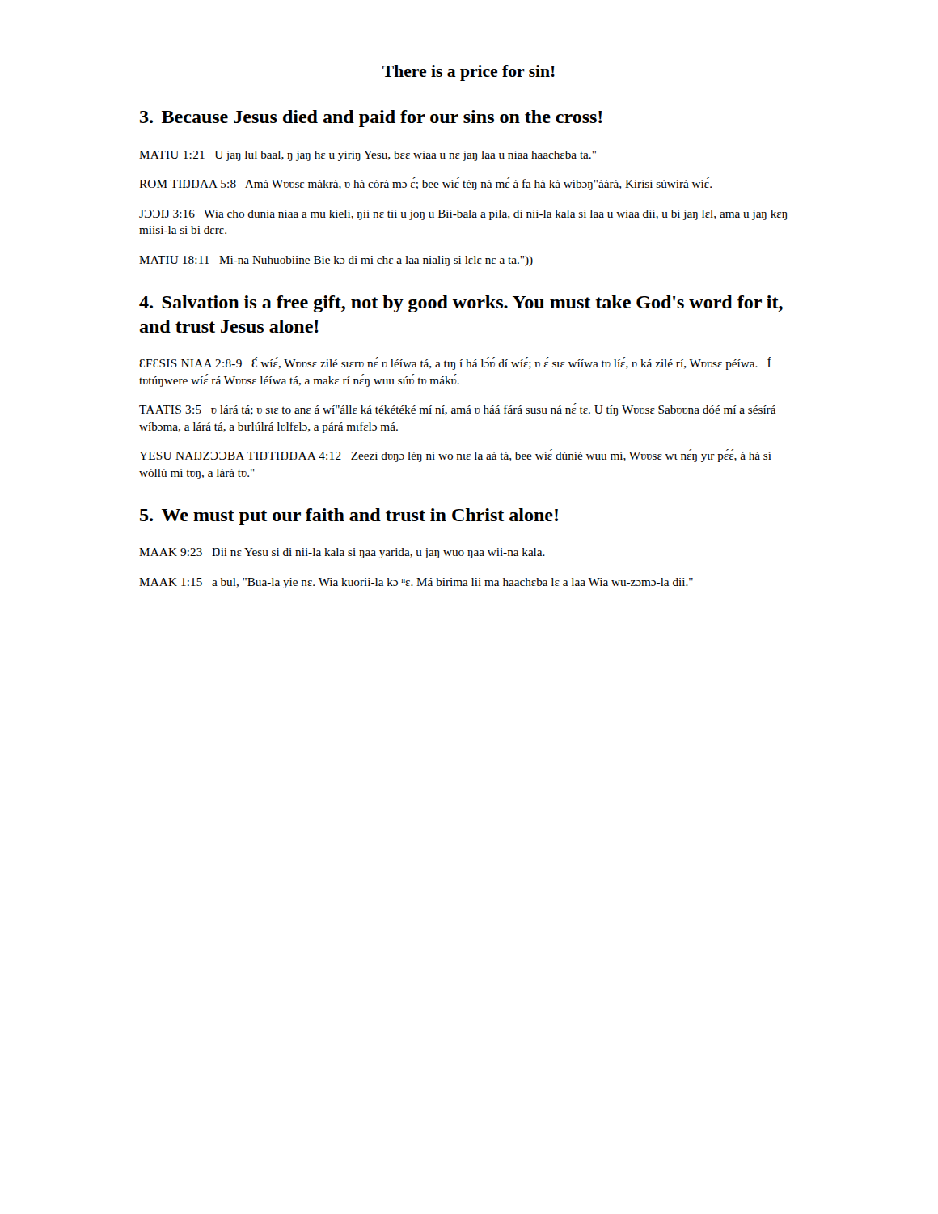There is a price for sin!
3. Because Jesus died and paid for our sins on the cross!
MATIU 1:21 U jaŋ lul baal, ŋ jaŋ hɛ u yiriŋ Yesu, bɛɛ wiaa u nɛ jaŋ laa u niaa haachɛba ta."
ROM TIŊŊAA 5:8 Amá Wʋʋsɛ mákrá, ʋ há córá mɔ ɛ́; bee wíɛ́ téŋ ná mɛ́ á fa há ká wíbɔŋ"áárá, Kirisi súwírá wíɛ́.
JƆƆŊ 3:16 Wia cho dunia niaa a mu kieli, ŋii nɛ tii u joŋ u Bii-bala a pila, di nii-la kala si laa u wiaa dii, u bi jaŋ lɛl, ama u jaŋ kɛŋ miisi-la si bi dɛrɛ.
MATIU 18:11 Mi-na Nuhuobiine Bie kɔ di mi chɛ a laa nialiŋ si lɛlɛ nɛ a ta."))
4. Salvation is a free gift, not by good works. You must take God's word for it, and trust Jesus alone!
ƐFƐSIS NIAA 2:8-9 Ɛ́ wíɛ́, Wʋʋsɛ zilé sɩɛrʋ nɛ́ ʋ léíwa tá, a tɩŋ í há lɔ́ʋ́ dí wíɛ́; ʋ ɛ́ sɩɛ wííwa tʋ líɛ́, ʋ ká zilé rí, Wʋʋsɛ péíwa. Í tʋtúŋwere wíɛ́ rá Wʋʋsɛ léíwa tá, a makɛ rí nɛ́ŋ wuu súʋ́ tʋ mákʋ́.
TAATIS 3:5 ʋ lárá tá; ʋ sɩɛ to anɛ á wí"állɛ ká tékétéké mí ní, amá ʋ háá fárá susu ná nɛ́ tɛ. U tíŋ Wʋʋsɛ Sabʋʋna dóé mí a sésírá wíbɔma, a lárá tá, a bɩrlúlrá lʋlfɛlɔ, a párá mɩfɛlɔ má.
YESU NAŊZƆƆBA TIŊTIŊŊAA 4:12 Zeezi dʋŋɔ léŋ ní wo nɩɛ la aá tá, bee wíɛ́ dúníé wuu mí, Wʋʋsɛ wɩ nɛ́ŋ yɩr pɛ́ɛ́, á há sí wóllú mí tʋŋ, a lárá tʋ."
5. We must put our faith and trust in Christ alone!
MAAK 9:23 Ŋii nɛ Yesu si di nii-la kala si ŋaa yarida, u jaŋ wuo ŋaa wii-na kala.
MAAK 1:15 a bul, "Bua-la yie nɛ. Wia kuorii-la kɔ ⁿɛ. Má birima lii ma haachɛba lɛ a laa Wia wu-zɔmɔ-la dii."